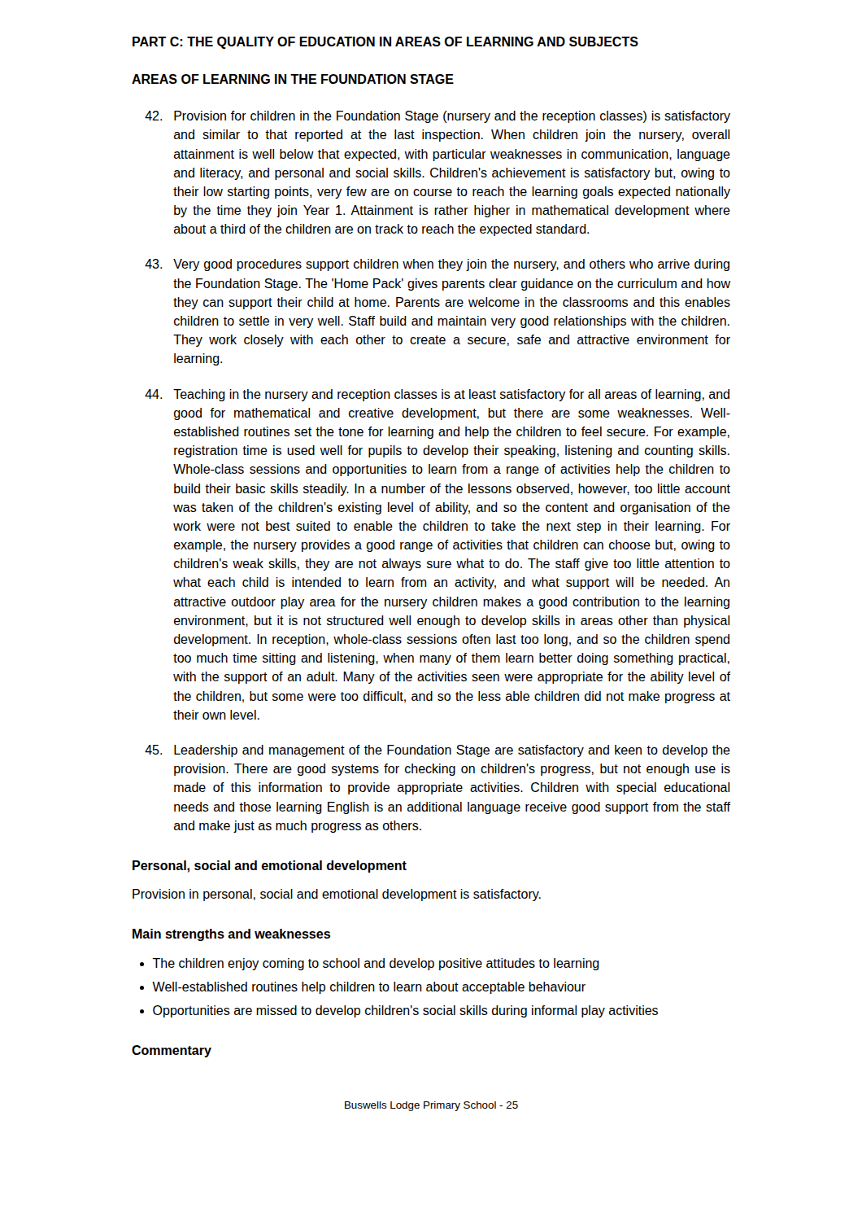PART C: THE QUALITY OF EDUCATION IN AREAS OF LEARNING AND SUBJECTS
AREAS OF LEARNING IN THE FOUNDATION STAGE
Provision for children in the Foundation Stage (nursery and the reception classes) is satisfactory and similar to that reported at the last inspection. When children join the nursery, overall attainment is well below that expected, with particular weaknesses in communication, language and literacy, and personal and social skills. Children's achievement is satisfactory but, owing to their low starting points, very few are on course to reach the learning goals expected nationally by the time they join Year 1. Attainment is rather higher in mathematical development where about a third of the children are on track to reach the expected standard.
Very good procedures support children when they join the nursery, and others who arrive during the Foundation Stage. The 'Home Pack' gives parents clear guidance on the curriculum and how they can support their child at home. Parents are welcome in the classrooms and this enables children to settle in very well. Staff build and maintain very good relationships with the children. They work closely with each other to create a secure, safe and attractive environment for learning.
Teaching in the nursery and reception classes is at least satisfactory for all areas of learning, and good for mathematical and creative development, but there are some weaknesses. Well-established routines set the tone for learning and help the children to feel secure. For example, registration time is used well for pupils to develop their speaking, listening and counting skills. Whole-class sessions and opportunities to learn from a range of activities help the children to build their basic skills steadily. In a number of the lessons observed, however, too little account was taken of the children's existing level of ability, and so the content and organisation of the work were not best suited to enable the children to take the next step in their learning. For example, the nursery provides a good range of activities that children can choose but, owing to children's weak skills, they are not always sure what to do. The staff give too little attention to what each child is intended to learn from an activity, and what support will be needed. An attractive outdoor play area for the nursery children makes a good contribution to the learning environment, but it is not structured well enough to develop skills in areas other than physical development. In reception, whole-class sessions often last too long, and so the children spend too much time sitting and listening, when many of them learn better doing something practical, with the support of an adult. Many of the activities seen were appropriate for the ability level of the children, but some were too difficult, and so the less able children did not make progress at their own level.
Leadership and management of the Foundation Stage are satisfactory and keen to develop the provision. There are good systems for checking on children's progress, but not enough use is made of this information to provide appropriate activities. Children with special educational needs and those learning English is an additional language receive good support from the staff and make just as much progress as others.
Personal, social and emotional development
Provision in personal, social and emotional development is satisfactory.
Main strengths and weaknesses
The children enjoy coming to school and develop positive attitudes to learning
Well-established routines help children to learn about acceptable behaviour
Opportunities are missed to develop children's social skills during informal play activities
Commentary
Buswells Lodge Primary School - 25